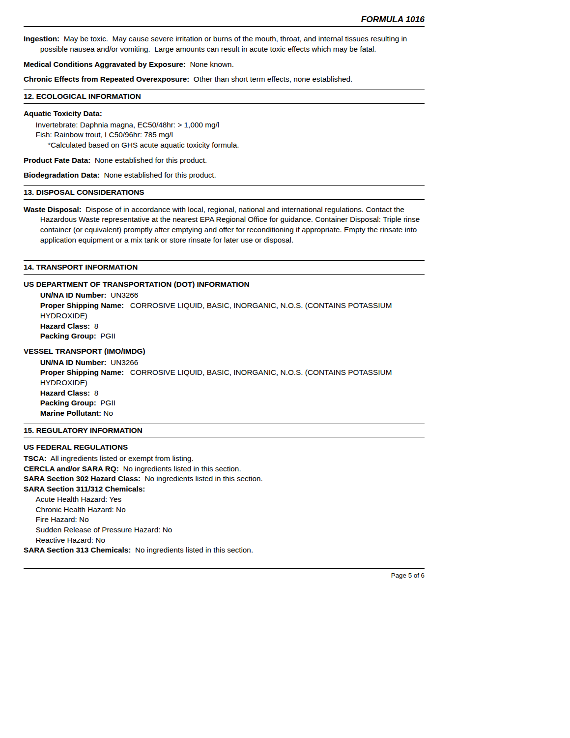FORMULA 1016
Ingestion: May be toxic. May cause severe irritation or burns of the mouth, throat, and internal tissues resulting in possible nausea and/or vomiting. Large amounts can result in acute toxic effects which may be fatal.
Medical Conditions Aggravated by Exposure: None known.
Chronic Effects from Repeated Overexposure: Other than short term effects, none established.
12. ECOLOGICAL INFORMATION
Aquatic Toxicity Data:
Invertebrate: Daphnia magna, EC50/48hr: > 1,000 mg/l
Fish: Rainbow trout, LC50/96hr: 785 mg/l
*Calculated based on GHS acute aquatic toxicity formula.
Product Fate Data: None established for this product.
Biodegradation Data: None established for this product.
13. DISPOSAL CONSIDERATIONS
Waste Disposal: Dispose of in accordance with local, regional, national and international regulations. Contact the Hazardous Waste representative at the nearest EPA Regional Office for guidance. Container Disposal: Triple rinse container (or equivalent) promptly after emptying and offer for reconditioning if appropriate. Empty the rinsate into application equipment or a mix tank or store rinsate for later use or disposal.
14. TRANSPORT INFORMATION
US DEPARTMENT OF TRANSPORTATION (DOT) INFORMATION
UN/NA ID Number: UN3266
Proper Shipping Name: CORROSIVE LIQUID, BASIC, INORGANIC, N.O.S. (CONTAINS POTASSIUM HYDROXIDE)
Hazard Class: 8
Packing Group: PGII
VESSEL TRANSPORT (IMO/IMDG)
UN/NA ID Number: UN3266
Proper Shipping Name: CORROSIVE LIQUID, BASIC, INORGANIC, N.O.S. (CONTAINS POTASSIUM HYDROXIDE)
Hazard Class: 8
Packing Group: PGII
Marine Pollutant: No
15. REGULATORY INFORMATION
US FEDERAL REGULATIONS
TSCA: All ingredients listed or exempt from listing.
CERCLA and/or SARA RQ: No ingredients listed in this section.
SARA Section 302 Hazard Class: No ingredients listed in this section.
SARA Section 311/312 Chemicals:
Acute Health Hazard: Yes
Chronic Health Hazard: No
Fire Hazard: No
Sudden Release of Pressure Hazard: No
Reactive Hazard: No
SARA Section 313 Chemicals: No ingredients listed in this section.
Page 5 of 6